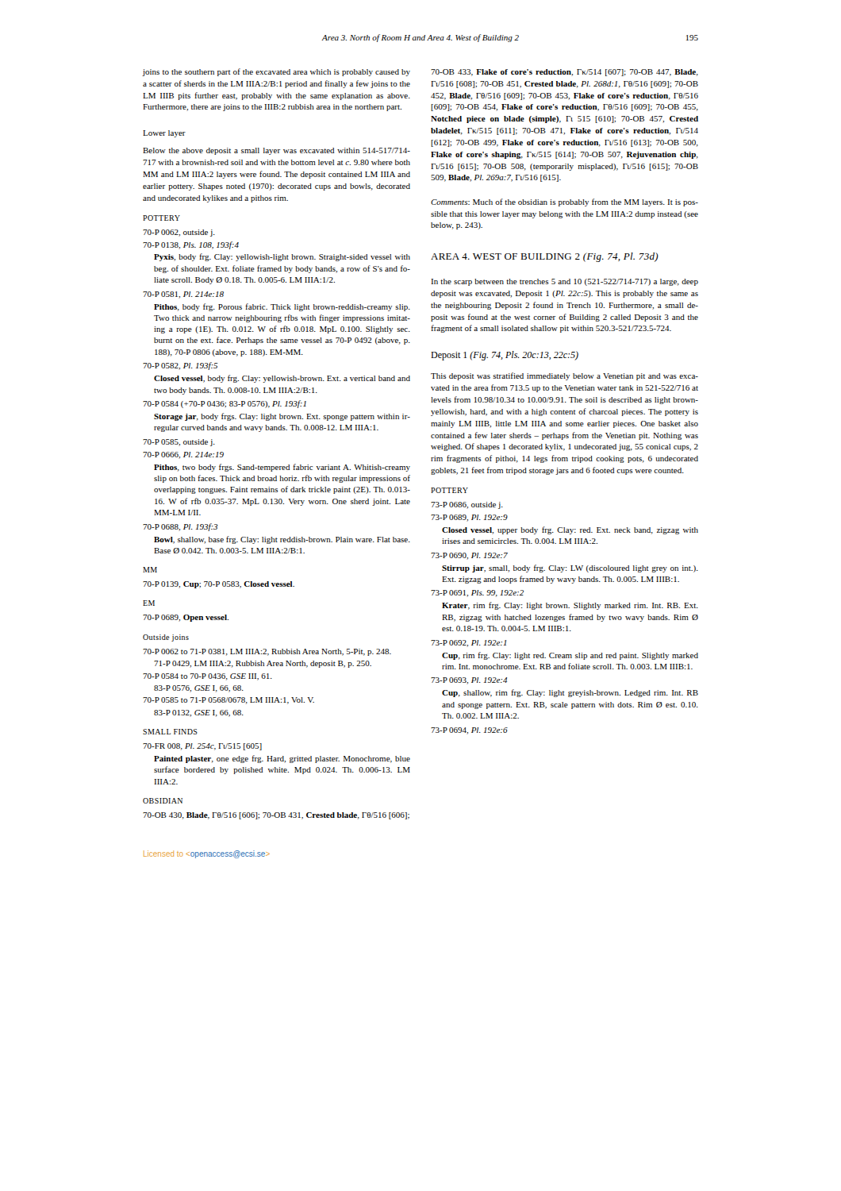Area 3. North of Room H and Area 4. West of Building 2 195
joins to the southern part of the excavated area which is probably caused by a scatter of sherds in the LM IIIA:2/B:1 period and finally a few joins to the LM IIIB pits further east, probably with the same explanation as above. Furthermore, there are joins to the IIIB:2 rubbish area in the northern part.
Lower layer
Below the above deposit a small layer was excavated within 514-517/714-717 with a brownish-red soil and with the bottom level at c. 9.80 where both MM and LM IIIA:2 layers were found. The deposit contained LM IIIA and earlier pottery. Shapes noted (1970): decorated cups and bowls, decorated and undecorated kylikes and a pithos rim.
POTTERY
70-P 0062, outside j.
70-P 0138, Pls. 108, 193f:4
Pyxis, body frg. Clay: yellowish-light brown. Straight-sided vessel with beg. of shoulder. Ext. foliate framed by body bands, a row of S's and foliate scroll. Body Ø 0.18. Th. 0.005-6. LM IIIA:1/2.
70-P 0581, Pl. 214e:18
Pithos, body frg. Porous fabric. Thick light brown-reddish-creamy slip. Two thick and narrow neighbouring rfbs with finger impressions imitating a rope (1E). Th. 0.012. W of rfb 0.018. MpL 0.100. Slightly sec. burnt on the ext. face. Perhaps the same vessel as 70-P 0492 (above, p. 188), 70-P 0806 (above, p. 188). EM-MM.
70-P 0582, Pl. 193f:5
Closed vessel, body frg. Clay: yellowish-brown. Ext. a vertical band and two body bands. Th. 0.008-10. LM IIIA:2/B:1.
70-P 0584 (+70-P 0436; 83-P 0576), Pl. 193f:1
Storage jar, body frgs. Clay: light brown. Ext. sponge pattern within irregular curved bands and wavy bands. Th. 0.008-12. LM IIIA:1.
70-P 0585, outside j.
70-P 0666, Pl. 214e:19
Pithos, two body frgs. Sand-tempered fabric variant A. Whitish-creamy slip on both faces. Thick and broad horiz. rfb with regular impressions of overlapping tongues. Faint remains of dark trickle paint (2E). Th. 0.013-16. W of rfb 0.035-37. MpL 0.130. Very worn. One sherd joint. Late MM-LM I/II.
70-P 0688, Pl. 193f:3
Bowl, shallow, base frg. Clay: light reddish-brown. Plain ware. Flat base. Base Ø 0.042. Th. 0.003-5. LM IIIA:2/B:1.
MM
70-P 0139, Cup; 70-P 0583, Closed vessel.
EM
70-P 0689, Open vessel.
Outside joins
70-P 0062 to 71-P 0381, LM IIIA:2, Rubbish Area North, 5-Pit, p. 248.
71-P 0429, LM IIIA:2, Rubbish Area North, deposit B, p. 250.
70-P 0584 to 70-P 0436, GSE III, 61.
83-P 0576, GSE I, 66, 68.
70-P 0585 to 71-P 0568/0678, LM IIIA:1, Vol. V.
83-P 0132, GSE I, 66, 68.
SMALL FINDS
70-FR 008, Pl. 254c, Γι/515 [605]
Painted plaster, one edge frg. Hard, gritted plaster. Monochrome, blue surface bordered by polished white. Mpd 0.024. Th. 0.006-13. LM IIIA:2.
OBSIDIAN
70-OB 430, Blade, Γθ/516 [606]; 70-OB 431, Crested blade, Γθ/516 [606];
70-OB 433, Flake of core's reduction, Γκ/514 [607]; 70-OB 447, Blade, Γι/516 [608]; 70-OB 451, Crested blade, Pl. 268d:1, Γθ/516 [609]; 70-OB 452, Blade, Γθ/516 [609]; 70-OB 453, Flake of core's reduction, Γθ/516 [609]; 70-OB 454, Flake of core's reduction, Γθ/516 [609]; 70-OB 455, Notched piece on blade (simple), Γι 515 [610]; 70-OB 457, Crested bladelet, Γκ/515 [611]; 70-OB 471, Flake of core's reduction, Γι/514 [612]; 70-OB 499, Flake of core's reduction, Γι/516 [613]; 70-OB 500, Flake of core's shaping, Γκ/515 [614]; 70-OB 507, Rejuvenation chip, Γι/516 [615]; 70-OB 508, (temporarily misplaced), Γι/516 [615]; 70-OB 509, Blade, Pl. 269a:7, Γι/516 [615].
Comments: Much of the obsidian is probably from the MM layers. It is possible that this lower layer may belong with the LM IIIA:2 dump instead (see below, p. 243).
AREA 4. WEST OF BUILDING 2 (Fig. 74, Pl. 73d)
In the scarp between the trenches 5 and 10 (521-522/714-717) a large, deep deposit was excavated, Deposit 1 (Pl. 22c:5). This is probably the same as the neighbouring Deposit 2 found in Trench 10. Furthermore, a small deposit was found at the west corner of Building 2 called Deposit 3 and the fragment of a small isolated shallow pit within 520.3-521/723.5-724.
Deposit 1 (Fig. 74, Pls. 20c:13, 22c:5)
This deposit was stratified immediately below a Venetian pit and was excavated in the area from 713.5 up to the Venetian water tank in 521-522/716 at levels from 10.98/10.34 to 10.00/9.91. The soil is described as light brown-yellowish, hard, and with a high content of charcoal pieces. The pottery is mainly LM IIIB, little LM IIIA and some earlier pieces. One basket also contained a few later sherds – perhaps from the Venetian pit. Nothing was weighed. Of shapes 1 decorated kylix, 1 undecorated jug, 55 conical cups, 2 rim fragments of pithoi, 14 legs from tripod cooking pots, 6 undecorated goblets, 21 feet from tripod storage jars and 6 footed cups were counted.
POTTERY
73-P 0686, outside j.
73-P 0689, Pl. 192e:9
Closed vessel, upper body frg. Clay: red. Ext. neck band, zigzag with irises and semicircles. Th. 0.004. LM IIIA:2.
73-P 0690, Pl. 192e:7
Stirrup jar, small, body frg. Clay: LW (discoloured light grey on int.). Ext. zigzag and loops framed by wavy bands. Th. 0.005. LM IIIB:1.
73-P 0691, Pls. 99, 192e:2
Krater, rim frg. Clay: light brown. Slightly marked rim. Int. RB. Ext. RB, zigzag with hatched lozenges framed by two wavy bands. Rim Ø est. 0.18-19. Th. 0.004-5. LM IIIB:1.
73-P 0692, Pl. 192e:1
Cup, rim frg. Clay: light red. Cream slip and red paint. Slightly marked rim. Int. monochrome. Ext. RB and foliate scroll. Th. 0.003. LM IIIB:1.
73-P 0693, Pl. 192e:4
Cup, shallow, rim frg. Clay: light greyish-brown. Ledged rim. Int. RB and sponge pattern. Ext. RB, scale pattern with dots. Rim Ø est. 0.10. Th. 0.002. LM IIIA:2.
73-P 0694, Pl. 192e:6
Licensed to <openaccess@ecsi.se>